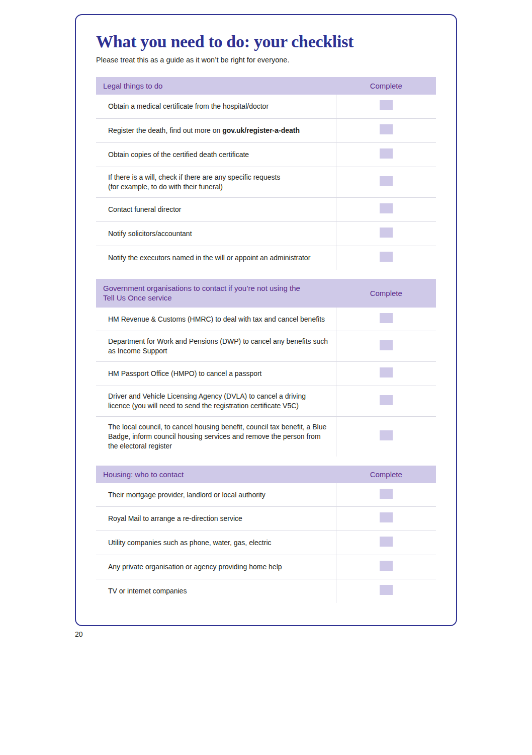What you need to do: your checklist
Please treat this as a guide as it won’t be right for everyone.
| Legal things to do | Complete |
| --- | --- |
| Obtain a medical certificate from the hospital/doctor | |
| Register the death, find out more on gov.uk/register-a-death | |
| Obtain copies of the certified death certificate | |
| If there is a will, check if there are any specific requests (for example, to do with their funeral) | |
| Contact funeral director | |
| Notify solicitors/accountant | |
| Notify the executors named in the will or appoint an administrator | |
| Government organisations to contact if you’re not using the Tell Us Once service | Complete |
| --- | --- |
| HM Revenue & Customs (HMRC) to deal with tax and cancel benefits | |
| Department for Work and Pensions (DWP) to cancel any benefits such as Income Support | |
| HM Passport Office (HMPO) to cancel a passport | |
| Driver and Vehicle Licensing Agency (DVLA) to cancel a driving licence (you will need to send the registration certificate V5C) | |
| The local council, to cancel housing benefit, council tax benefit, a Blue Badge, inform council housing services and remove the person from the electoral register | |
| Housing: who to contact | Complete |
| --- | --- |
| Their mortgage provider, landlord or local authority | |
| Royal Mail to arrange a re-direction service | |
| Utility companies such as phone, water, gas, electric | |
| Any private organisation or agency providing home help | |
| TV or internet companies | |
20